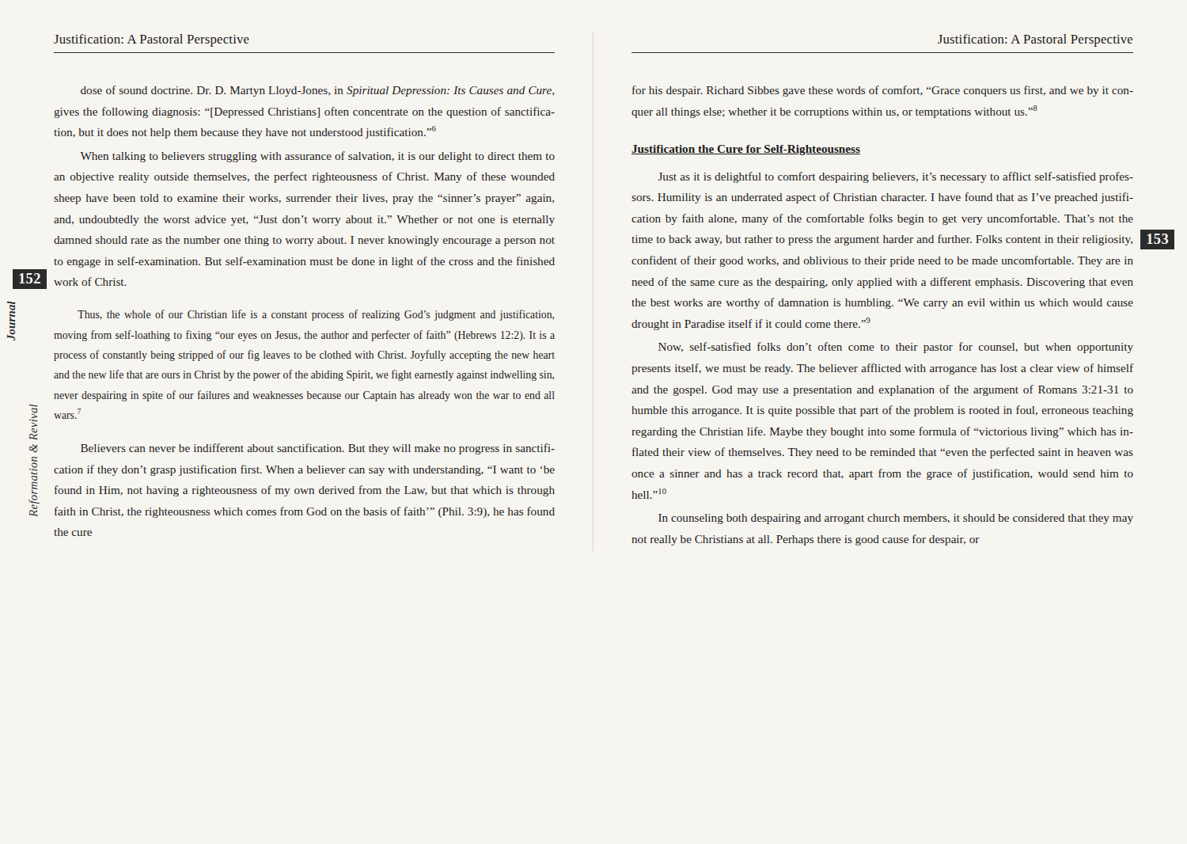Justification: A Pastoral Perspective
Journal
152
Reformation & Revival
dose of sound doctrine. Dr. D. Martyn Lloyd-Jones, in Spiritual Depression: Its Causes and Cure, gives the following diagnosis: “[Depressed Christians] often concentrate on the question of sanctification, but it does not help them because they have not understood justification.”6
When talking to believers struggling with assurance of salvation, it is our delight to direct them to an objective reality outside themselves, the perfect righteousness of Christ. Many of these wounded sheep have been told to examine their works, surrender their lives, pray the “sinner’s prayer” again, and, undoubtedly the worst advice yet, “Just don’t worry about it.” Whether or not one is eternally damned should rate as the number one thing to worry about. I never knowingly encourage a person not to engage in self-examination. But self-examination must be done in light of the cross and the finished work of Christ.
Thus, the whole of our Christian life is a constant process of realizing God’s judgment and justification, moving from self-loathing to fixing “our eyes on Jesus, the author and perfecter of faith” (Hebrews 12:2). It is a process of constantly being stripped of our fig leaves to be clothed with Christ. Joyfully accepting the new heart and the new life that are ours in Christ by the power of the abiding Spirit, we fight earnestly against indwelling sin, never despairing in spite of our failures and weaknesses because our Captain has already won the war to end all wars.7
Believers can never be indifferent about sanctification. But they will make no progress in sanctification if they don’t grasp justification first. When a believer can say with understanding, “I want to ‘be found in Him, not having a righteousness of my own derived from the Law, but that which is through faith in Christ, the righteousness which comes from God on the basis of faith’” (Phil. 3:9), he has found the cure
Justification: A Pastoral Perspective
153
for his despair. Richard Sibbes gave these words of comfort, “Grace conquers us first, and we by it conquer all things else; whether it be corruptions within us, or temptations without us.”8
Justification the Cure for Self-Righteousness
Just as it is delightful to comfort despairing believers, it’s necessary to afflict self-satisfied professors. Humility is an underrated aspect of Christian character. I have found that as I’ve preached justification by faith alone, many of the comfortable folks begin to get very uncomfortable. That’s not the time to back away, but rather to press the argument harder and further. Folks content in their religiosity, confident of their good works, and oblivious to their pride need to be made uncomfortable. They are in need of the same cure as the despairing, only applied with a different emphasis. Discovering that even the best works are worthy of damnation is humbling. “We carry an evil within us which would cause drought in Paradise itself if it could come there.”9
Now, self-satisfied folks don’t often come to their pastor for counsel, but when opportunity presents itself, we must be ready. The believer afflicted with arrogance has lost a clear view of himself and the gospel. God may use a presentation and explanation of the argument of Romans 3:21-31 to humble this arrogance. It is quite possible that part of the problem is rooted in foul, erroneous teaching regarding the Christian life. Maybe they bought into some formula of “victorious living” which has inflated their view of themselves. They need to be reminded that “even the perfected saint in heaven was once a sinner and has a track record that, apart from the grace of justification, would send him to hell.”10
In counseling both despairing and arrogant church members, it should be considered that they may not really be Christians at all. Perhaps there is good cause for despair, or